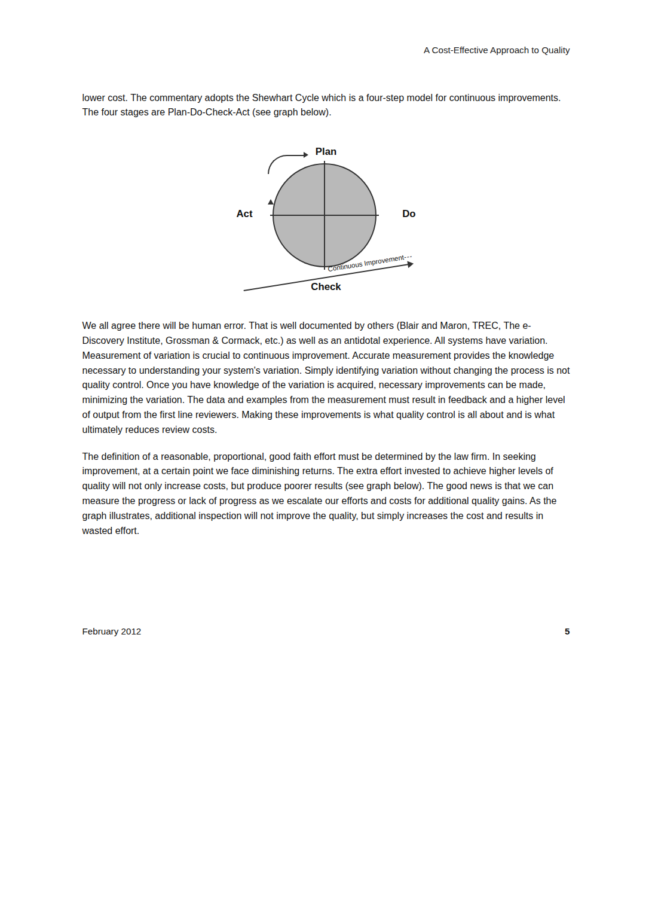A Cost-Effective Approach to Quality
lower cost. The commentary adopts the Shewhart Cycle which is a four-step model for continuous improvements. The four stages are Plan-Do-Check-Act (see graph below).
Plan Act Do Check
Continuous Improvement---
We all agree there will be human error. That is well documented by others (Blair and Maron, TREC, The e-Discovery Institute, Grossman & Cormack, etc.) as well as an antidotal experience. All systems have variation. Measurement of variation is crucial to continuous improvement. Accurate measurement provides the knowledge necessary to understanding your system's variation. Simply identifying variation without changing the process is not quality control. Once you have knowledge of the variation is acquired, necessary improvements can be made, minimizing the variation. The data and examples from the measurement must result in feedback and a higher level of output from the first line reviewers. Making these improvements is what quality control is all about and is what ultimately reduces review costs.
The definition of a reasonable, proportional, good faith effort must be determined by the law firm. In seeking improvement, at a certain point we face diminishing returns. The extra effort invested to achieve higher levels of quality will not only increase costs, but produce poorer results (see graph below). The good news is that we can measure the progress or lack of progress as we escalate our efforts and costs for additional quality gains. As the graph illustrates, additional inspection will not improve the quality, but simply increases the cost and results in wasted effort.
February 2012 5